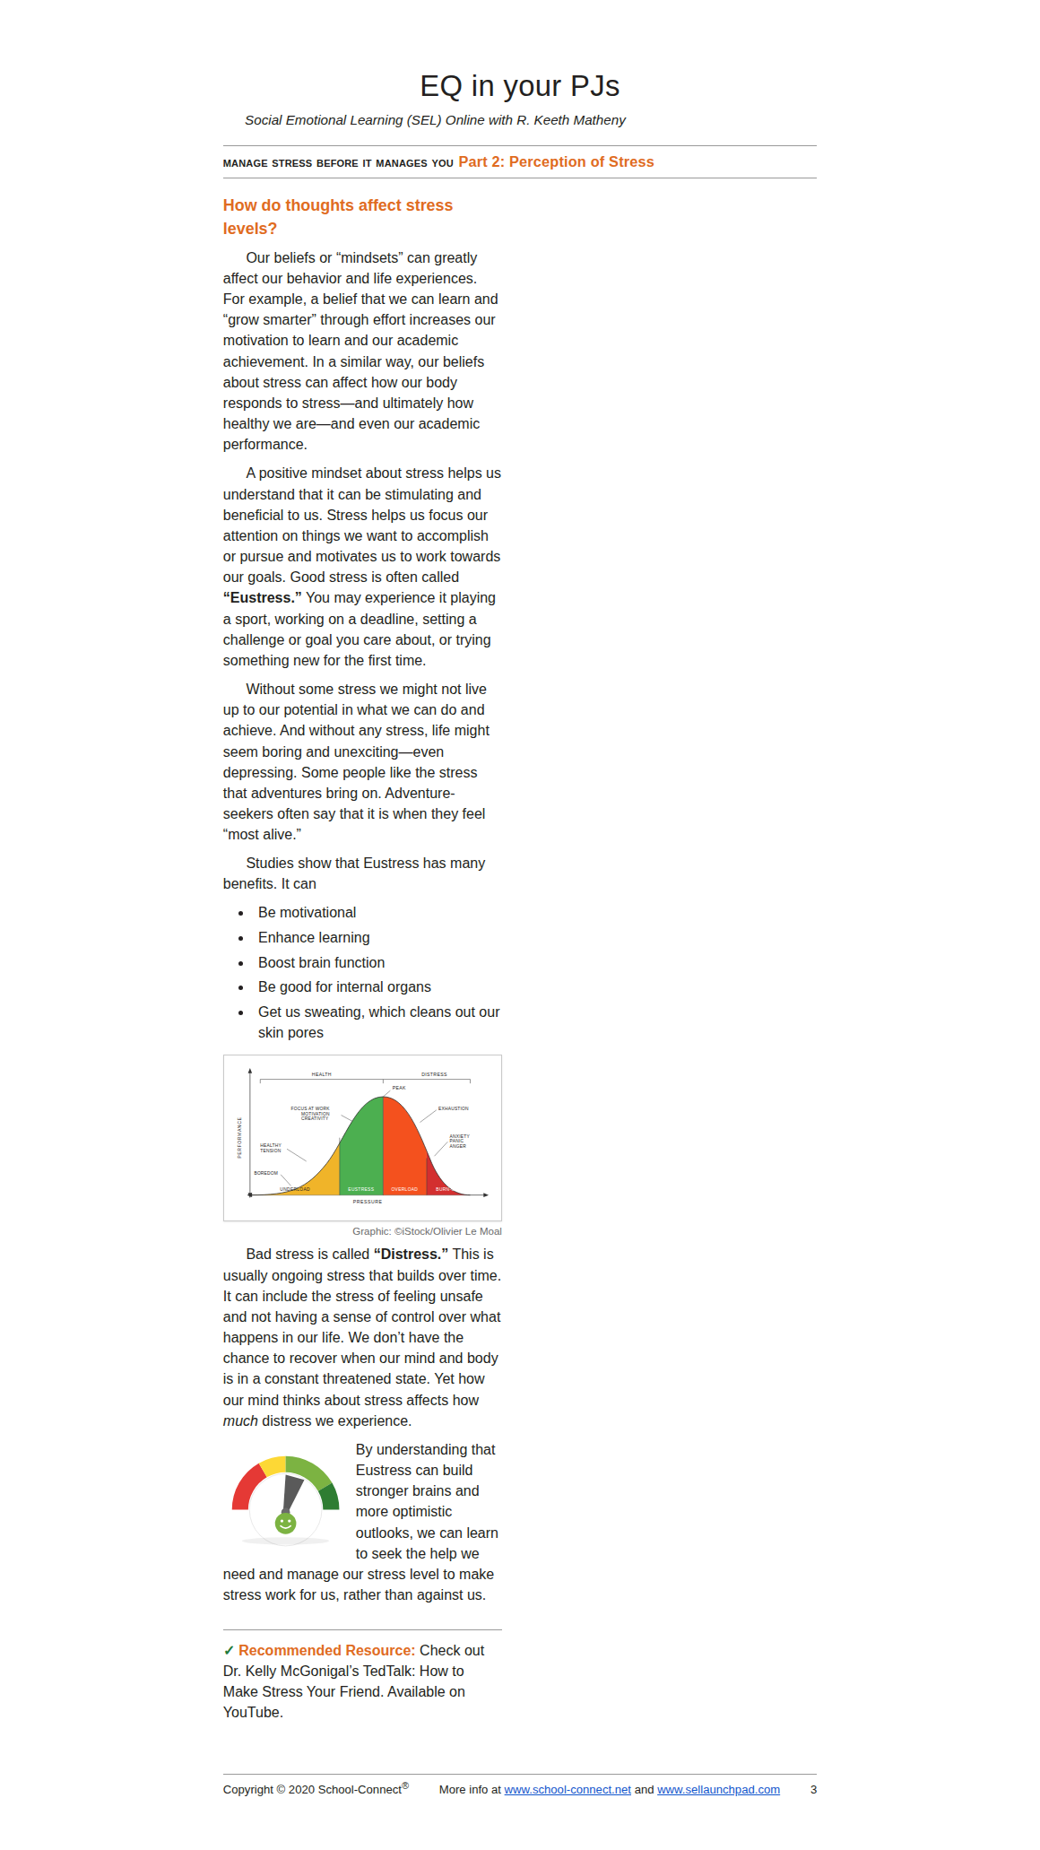EQ in your PJs
Social Emotional Learning (SEL) Online with R. Keeth Matheny
Manage Stress Before It Manages You Part 2: Perception of Stress
How do thoughts affect stress levels?
Our beliefs or “mindsets” can greatly affect our behavior and life experiences. For example, a belief that we can learn and “grow smarter” through effort increases our motivation to learn and our academic achievement. In a similar way, our beliefs about stress can affect how our body responds to stress—and ultimately how healthy we are—and even our academic performance.
A positive mindset about stress helps us understand that it can be stimulating and beneficial to us. Stress helps us focus our attention on things we want to accomplish or pursue and motivates us to work towards our goals. Good stress is often called “Eustress.” You may experience it playing a sport, working on a deadline, setting a challenge or goal you care about, or trying something new for the first time.
Without some stress we might not live up to our potential in what we can do and achieve. And without any stress, life might seem boring and unexciting—even depressing. Some people like the stress that adventures bring on. Adventure-seekers often say that it is when they feel “most alive.”
Studies show that Eustress has many benefits. It can
Be motivational
Enhance learning
Boost brain function
Be good for internal organs
Get us sweating, which cleans out our skin pores
Stress performance curve A bell-shaped curve showing performance versus pressure. Regions from left to right: Underload (boredom, healthy tension), Eustress (focus at work, motivation, creativity), Overload (exhaustion), and Burn-out (anxiety, panic, anger). A peak separates Health from Distress. PERFORMANCE PRESSURE HEALTH DISTRESS PEAK FOCUS AT WORK MOTIVATION CREATIVITY HEALTHY TENSION BOREDOM EXHAUSTION ANXIETY PANIC ANGER UNDERLOAD EUSTRESS OVERLOAD BURN-OUT
Graphic: ©iStock/Olivier Le Moal
Bad stress is called “Distress.” This is usually ongoing stress that builds over time. It can include the stress of feeling unsafe and not having a sense of control over what happens in our life. We don’t have the chance to recover when our mind and body is in a constant threatened state. Yet how our mind thinks about stress affects how much distress we experience.
By understanding that Eustress can build stronger brains and more optimistic outlooks, we can learn to seek the help we need and manage our stress level to make stress work for us, rather than against us.
✓ Recommended Resource: Check out Dr. Kelly McGonigal’s TedTalk: How to Make Stress Your Friend. Available on YouTube.
Copyright © 2020 School-Connect® More info at www.school-connect.net and www.sellaunchpad.com 3